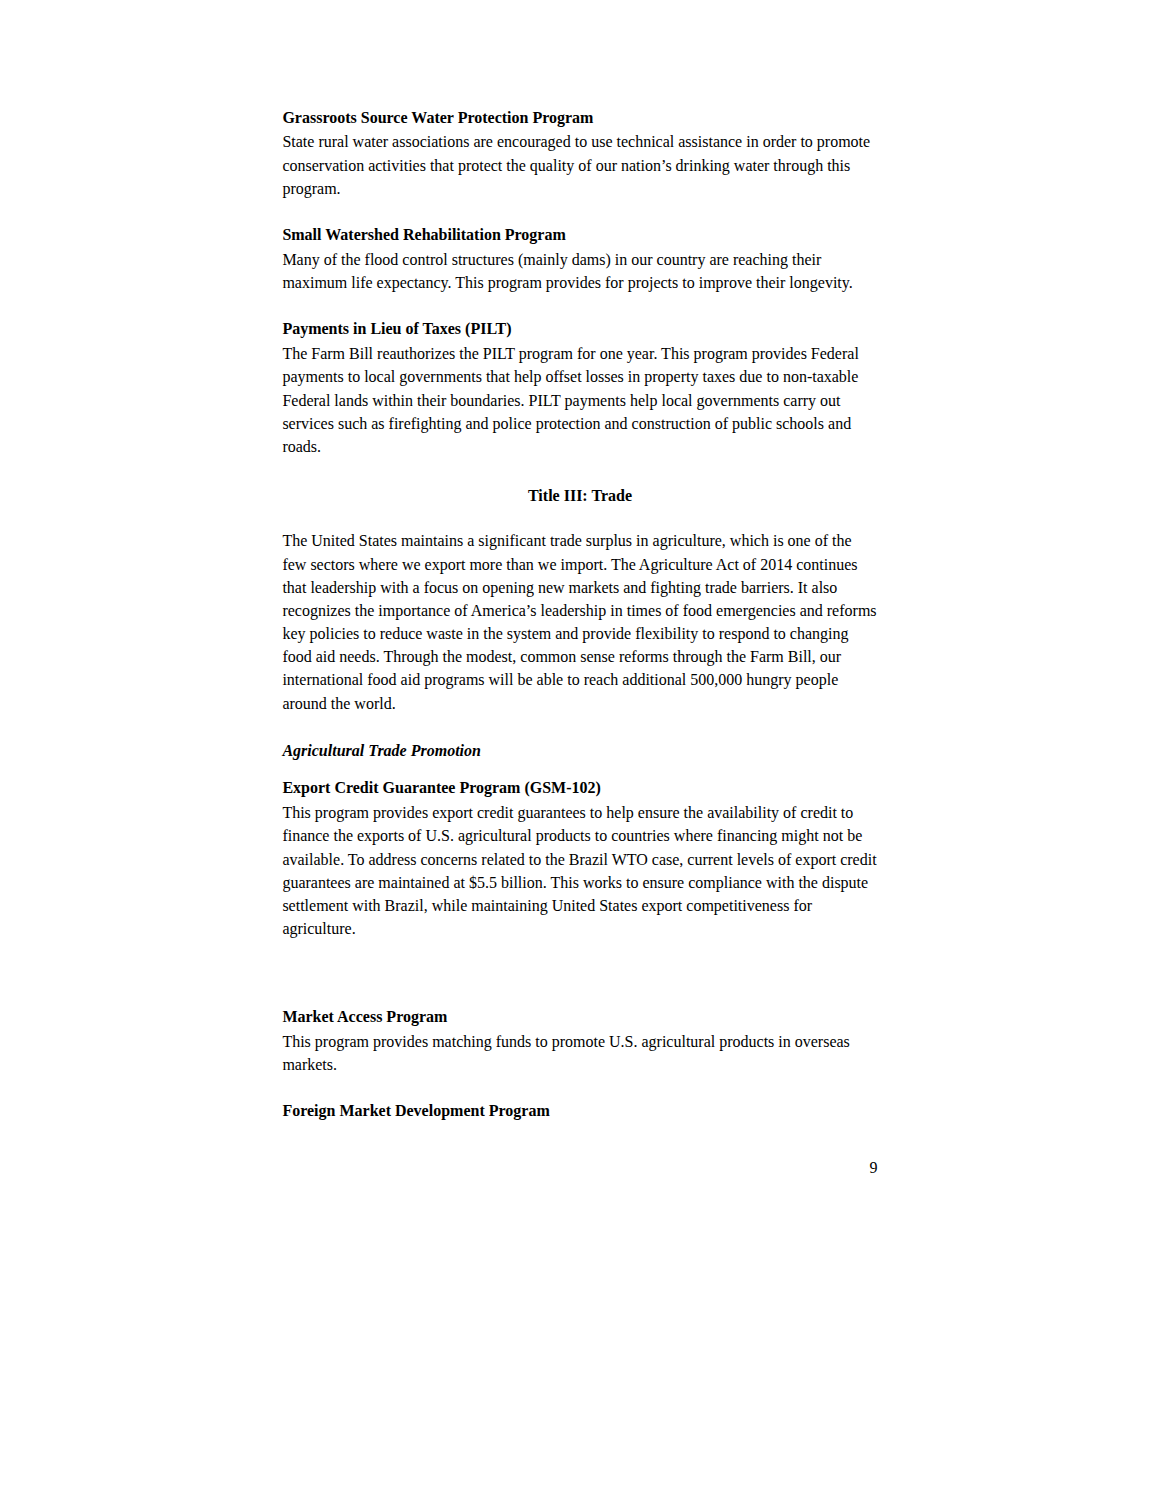Grassroots Source Water Protection Program
State rural water associations are encouraged to use technical assistance in order to promote conservation activities that protect the quality of our nation’s drinking water through this program.
Small Watershed Rehabilitation Program
Many of the flood control structures (mainly dams) in our country are reaching their maximum life expectancy. This program provides for projects to improve their longevity.
Payments in Lieu of Taxes (PILT)
The Farm Bill reauthorizes the PILT program for one year. This program provides Federal payments to local governments that help offset losses in property taxes due to non-taxable Federal lands within their boundaries. PILT payments help local governments carry out services such as firefighting and police protection and construction of public schools and roads.
Title III: Trade
The United States maintains a significant trade surplus in agriculture, which is one of the few sectors where we export more than we import. The Agriculture Act of 2014 continues that leadership with a focus on opening new markets and fighting trade barriers. It also recognizes the importance of America’s leadership in times of food emergencies and reforms key policies to reduce waste in the system and provide flexibility to respond to changing food aid needs. Through the modest, common sense reforms through the Farm Bill, our international food aid programs will be able to reach additional 500,000 hungry people around the world.
Agricultural Trade Promotion
Export Credit Guarantee Program (GSM-102)
This program provides export credit guarantees to help ensure the availability of credit to finance the exports of U.S. agricultural products to countries where financing might not be available. To address concerns related to the Brazil WTO case, current levels of export credit guarantees are maintained at $5.5 billion. This works to ensure compliance with the dispute settlement with Brazil, while maintaining United States export competitiveness for agriculture.
Market Access Program
This program provides matching funds to promote U.S. agricultural products in overseas markets.
Foreign Market Development Program
9